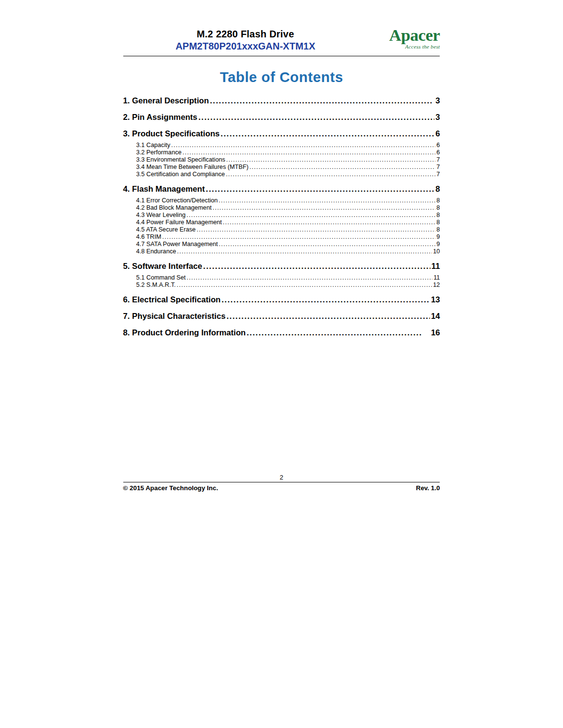M.2 2280 Flash Drive
APM2T80P201xxxGAN-XTM1X
Apacer
Access the best
Table of Contents
1. General Description ........................................................................... 3
2. Pin Assignments .................................................................................. 3
3. Product Specifications ......................................................................... 6
3.1 Capacity ................................................................................................................................. 6
3.2 Performance ............................................................................................................................. 6
3.3 Environmental Specifications ......................................................................................................... 7
3.4 Mean Time Between Failures (MTBF) ............................................................................................. 7
3.5 Certification and Compliance ......................................................................................................... 7
4. Flash Management ............................................................................. 8
4.1 Error Correction/Detection ............................................................................................................. 8
4.2 Bad Block Management ......................................................................................................... 8
4.3 Wear Leveling ............................................................................................................................. 8
4.4 Power Failure Management ......................................................................................................... 8
4.5 ATA Secure Erase ......................................................................................................................... 8
4.6 TRIM ..................................................................................................................................... 9
4.7 SATA Power Management ......................................................................................................... 9
4.8 Endurance ............................................................................................................................. 10
5. Software Interface ............................................................................. 11
5.1 Command Set ............................................................................................................................. 11
5.2 S.M.A.R.T. ............................................................................................................................. 12
6. Electrical Specification ....................................................................... 13
7. Physical Characteristics ....................................................................... 14
8. Product Ordering Information ........................................................... 16
2
© 2015 Apacer Technology Inc. Rev. 1.0